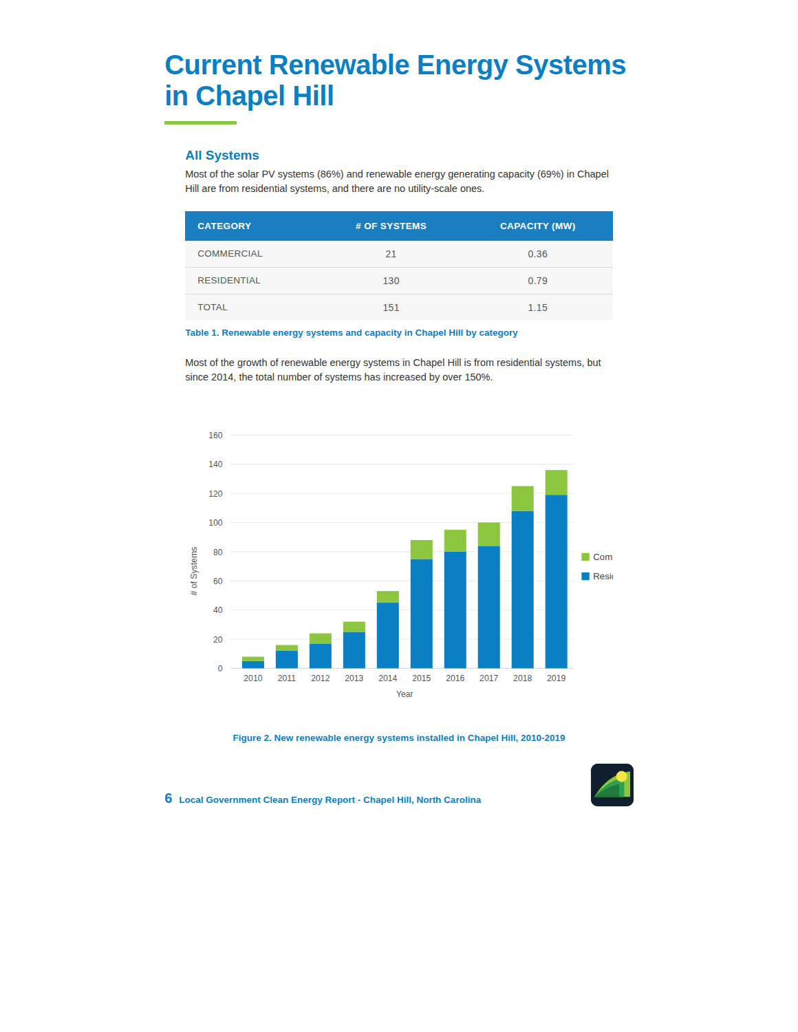Current Renewable Energy Systems
in Chapel Hill
All Systems
Most of the solar PV systems (86%) and renewable energy generating capacity (69%) in Chapel Hill are from residential systems, and there are no utility-scale ones.
| Category | # of Systems | Capacity (MW) |
| --- | --- | --- |
| Commercial | 21 | 0.36 |
| Residential | 130 | 0.79 |
| Total | 151 | 1.15 |
Table 1. Renewable energy systems and capacity in Chapel Hill by category
Most of the growth of renewable energy systems in Chapel Hill is from residential systems, but since 2014, the total number of systems has increased by over 150%.
# of Systems y scale: 0 at y=400, 160 at y=40 => 2.25 px per unit 0 20 40 60 80 100 120 140 160 2010 2011 2012 2013 2014 2015 2016 2017 2018 2019 Year Commercial Residential
Figure 2. New renewable energy systems installed in Chapel Hill, 2010-2019
6 Local Government Clean Energy Report - Chapel Hill, North Carolina